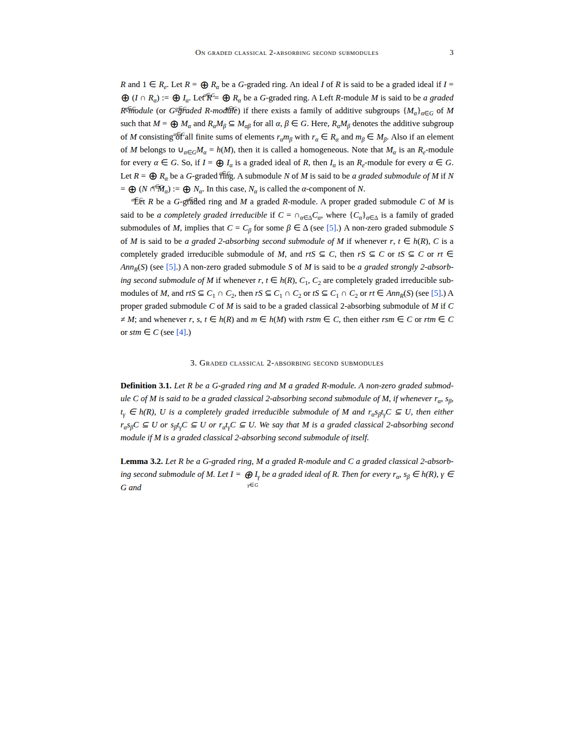On graded classical 2-absorbing second submodules 3
R and 1 ∈ Re. Let R = ⊕α∈G Rα be a G-graded ring. An ideal I of R is said to be a graded ideal if I = ⊕α∈G (I ∩ Rα) := ⊕α∈G Iα. Let R = ⊕α∈G Rα be a G-graded ring. A Left R-module M is said to be a graded R-module (or G-graded R-module) if there exists a family of additive subgroups {Mα}α∈G of M such that M = ⊕α∈G Mα and RαMβ ⊆ Mαβ for all α, β ∈ G. Here, RαMβ denotes the additive subgroup of M consisting of all finite sums of elements rαmβ with rα ∈ Rα and mβ ∈ Mβ. Also if an element of M belongs to ∪α∈GMα = h(M), then it is called a homogeneous. Note that Mα is an Re-module for every α ∈ G. So, if I = ⊕α∈G Iα is a graded ideal of R, then Iα is an Re-module for every α ∈ G. Let R = ⊕α∈G Rα be a G-graded ring. A submodule N of M is said to be a graded submodule of M if N = ⊕α∈G (N ∩ Mα) := ⊕α∈G Nα. In this case, Nα is called the α-component of N.
Let R be a G-graded ring and M a graded R-module. A proper graded submodule C of M is said to be a completely graded irreducible if C = ∩α∈ΔCα, where {Cα}α∈Δ is a family of graded submodules of M, implies that C = Cβ for some β ∈ Δ (see [5].) A non-zero graded submodule S of M is said to be a graded 2-absorbing second submodule of M if whenever r, t ∈ h(R), C is a completely graded irreducible submodule of M, and rtS ⊆ C, then rS ⊆ C or tS ⊆ C or rt ∈ AnnR(S) (see [5].) A non-zero graded submodule S of M is said to be a graded strongly 2-absorbing second submodule of M if whenever r, t ∈ h(R), C1, C2 are completely graded irreducible submodules of M, and rtS ⊆ C1 ∩ C2, then rS ⊆ C1 ∩ C2 or tS ⊆ C1 ∩ C2 or rt ∈ AnnR(S) (see [5].) A proper graded submodule C of M is said to be a graded classical 2-absorbing submodule of M if C ≠ M; and whenever r, s, t ∈ h(R) and m ∈ h(M) with rstm ∈ C, then either rsm ∈ C or rtm ∈ C or stm ∈ C (see [4].)
3. Graded classical 2-absorbing second submodules
Definition 3.1. Let R be a G-graded ring and M a graded R-module. A non-zero graded submodule C of M is said to be a graded classical 2-absorbing second submodule of M, if whenever rα, sβ, tγ ∈ h(R), U is a completely graded irreducible submodule of M and rαsβtγC ⊆ U, then either rαsβC ⊆ U or sβtγC ⊆ U or rαtγC ⊆ U. We say that M is a graded classical 2-absorbing second module if M is a graded classical 2-absorbing second submodule of itself.
Lemma 3.2. Let R be a G-graded ring, M a graded R-module and C a graded classical 2-absorbing second submodule of M. Let I = ⊕γ∈G Iγ be a graded ideal of R. Then for every rα, sβ ∈ h(R), γ ∈ G and